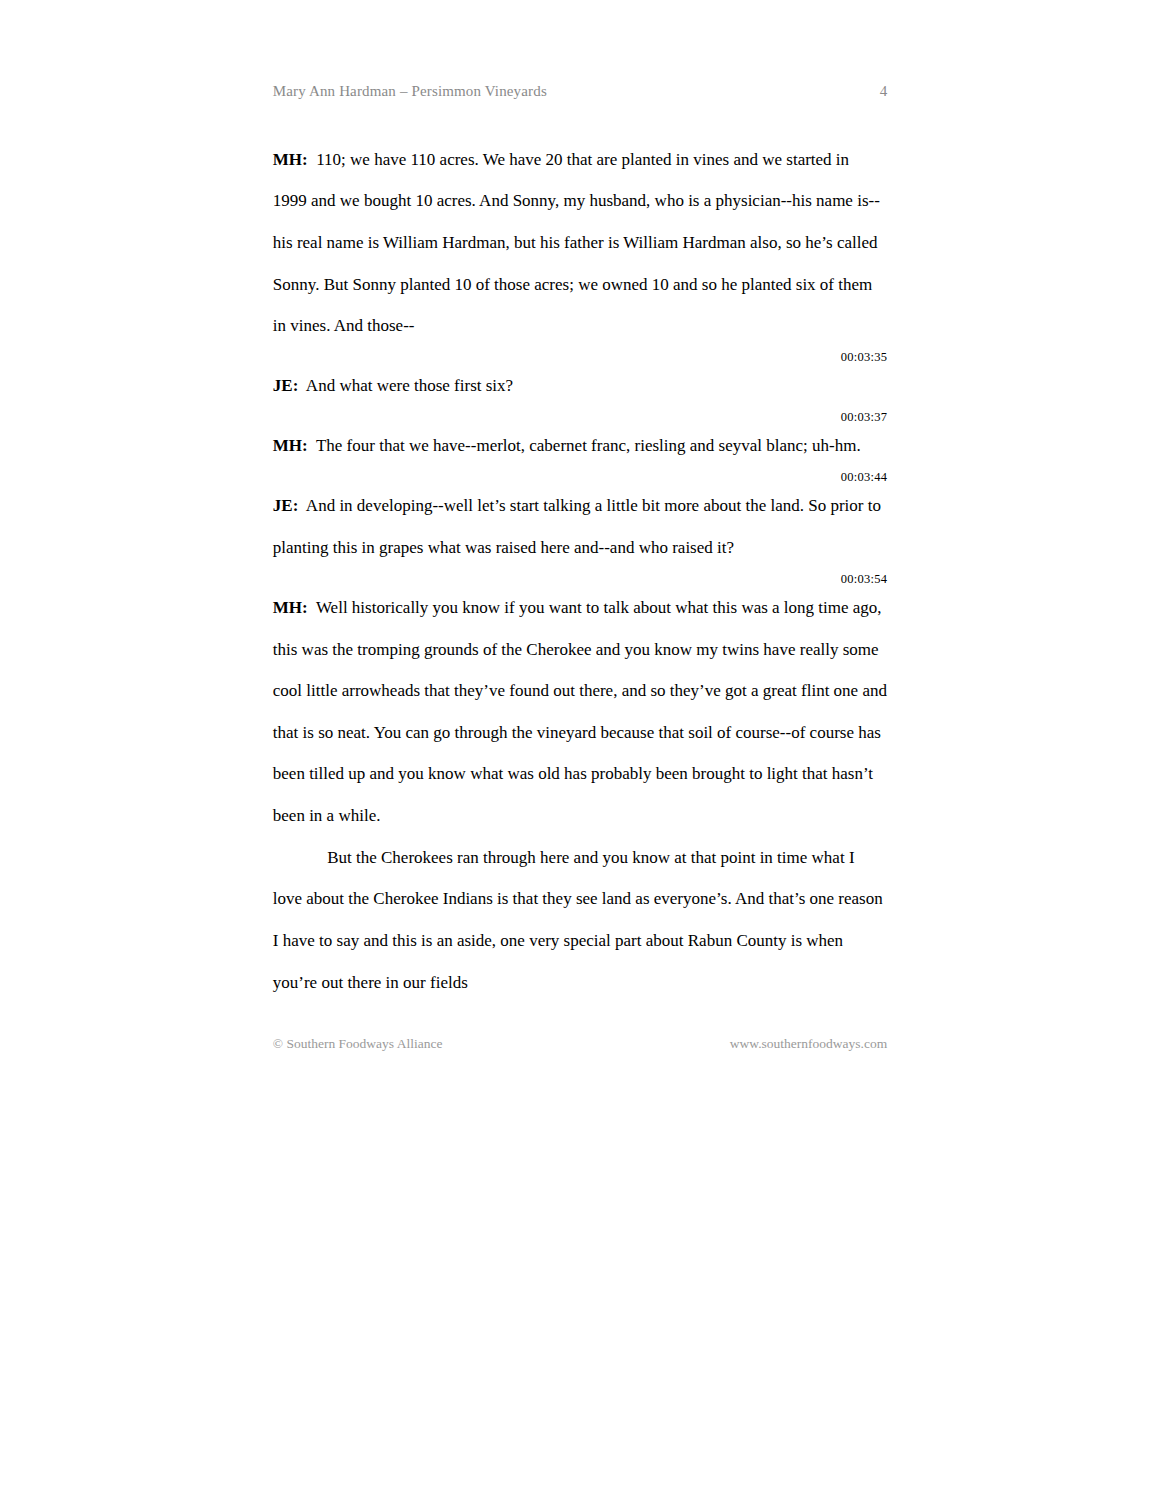Mary Ann Hardman – Persimmon Vineyards
4
MH: 110; we have 110 acres. We have 20 that are planted in vines and we started in 1999 and we bought 10 acres. And Sonny, my husband, who is a physician--his name is--his real name is William Hardman, but his father is William Hardman also, so he’s called Sonny. But Sonny planted 10 of those acres; we owned 10 and so he planted six of them in vines. And those--
00:03:35
JE: And what were those first six?
00:03:37
MH: The four that we have--merlot, cabernet franc, riesling and seyval blanc; uh-hm.
00:03:44
JE: And in developing--well let’s start talking a little bit more about the land. So prior to planting this in grapes what was raised here and--and who raised it?
00:03:54
MH: Well historically you know if you want to talk about what this was a long time ago, this was the tromping grounds of the Cherokee and you know my twins have really some cool little arrowheads that they’ve found out there, and so they’ve got a great flint one and that is so neat. You can go through the vineyard because that soil of course--of course has been tilled up and you know what was old has probably been brought to light that hasn’t been in a while.
But the Cherokees ran through here and you know at that point in time what I love about the Cherokee Indians is that they see land as everyone’s. And that’s one reason I have to say and this is an aside, one very special part about Rabun County is when you’re out there in our fields
© Southern Foodways Alliance
www.southernfoodways.com